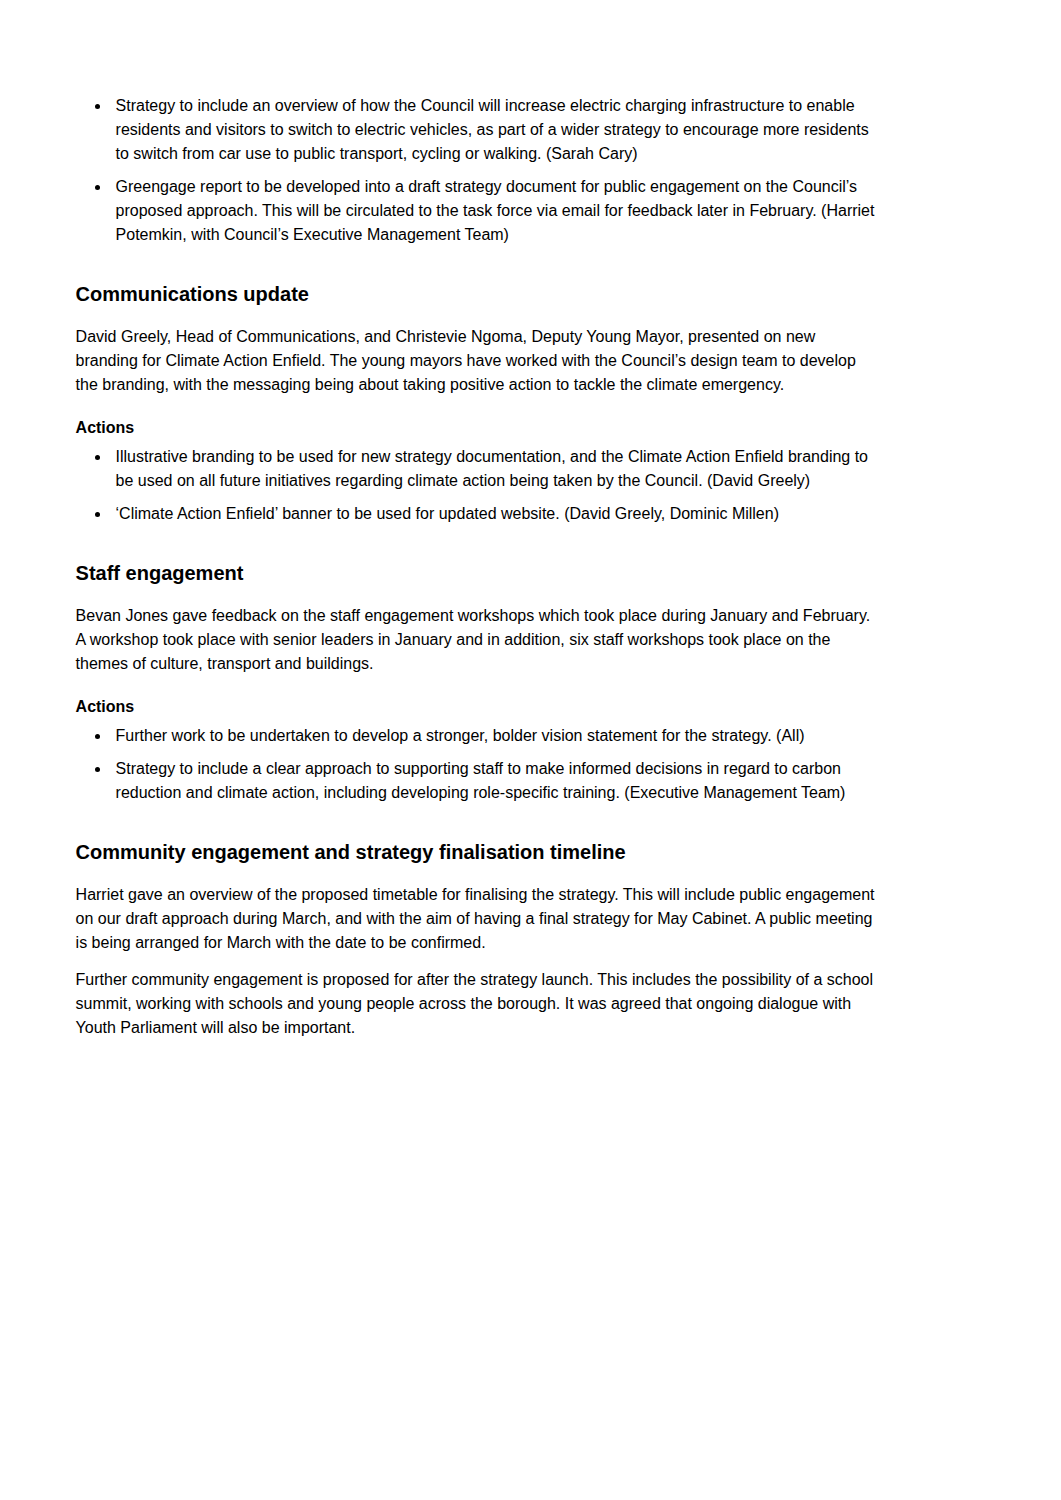Strategy to include an overview of how the Council will increase electric charging infrastructure to enable residents and visitors to switch to electric vehicles, as part of a wider strategy to encourage more residents to switch from car use to public transport, cycling or walking. (Sarah Cary)
Greengage report to be developed into a draft strategy document for public engagement on the Council’s proposed approach. This will be circulated to the task force via email for feedback later in February. (Harriet Potemkin, with Council’s Executive Management Team)
Communications update
David Greely, Head of Communications, and Christevie Ngoma, Deputy Young Mayor, presented on new branding for Climate Action Enfield. The young mayors have worked with the Council’s design team to develop the branding, with the messaging being about taking positive action to tackle the climate emergency.
Actions
Illustrative branding to be used for new strategy documentation, and the Climate Action Enfield branding to be used on all future initiatives regarding climate action being taken by the Council. (David Greely)
‘Climate Action Enfield’ banner to be used for updated website. (David Greely, Dominic Millen)
Staff engagement
Bevan Jones gave feedback on the staff engagement workshops which took place during January and February. A workshop took place with senior leaders in January and in addition, six staff workshops took place on the themes of culture, transport and buildings.
Actions
Further work to be undertaken to develop a stronger, bolder vision statement for the strategy. (All)
Strategy to include a clear approach to supporting staff to make informed decisions in regard to carbon reduction and climate action, including developing role-specific training. (Executive Management Team)
Community engagement and strategy finalisation timeline
Harriet gave an overview of the proposed timetable for finalising the strategy. This will include public engagement on our draft approach during March, and with the aim of having a final strategy for May Cabinet. A public meeting is being arranged for March with the date to be confirmed.
Further community engagement is proposed for after the strategy launch. This includes the possibility of a school summit, working with schools and young people across the borough. It was agreed that ongoing dialogue with Youth Parliament will also be important.